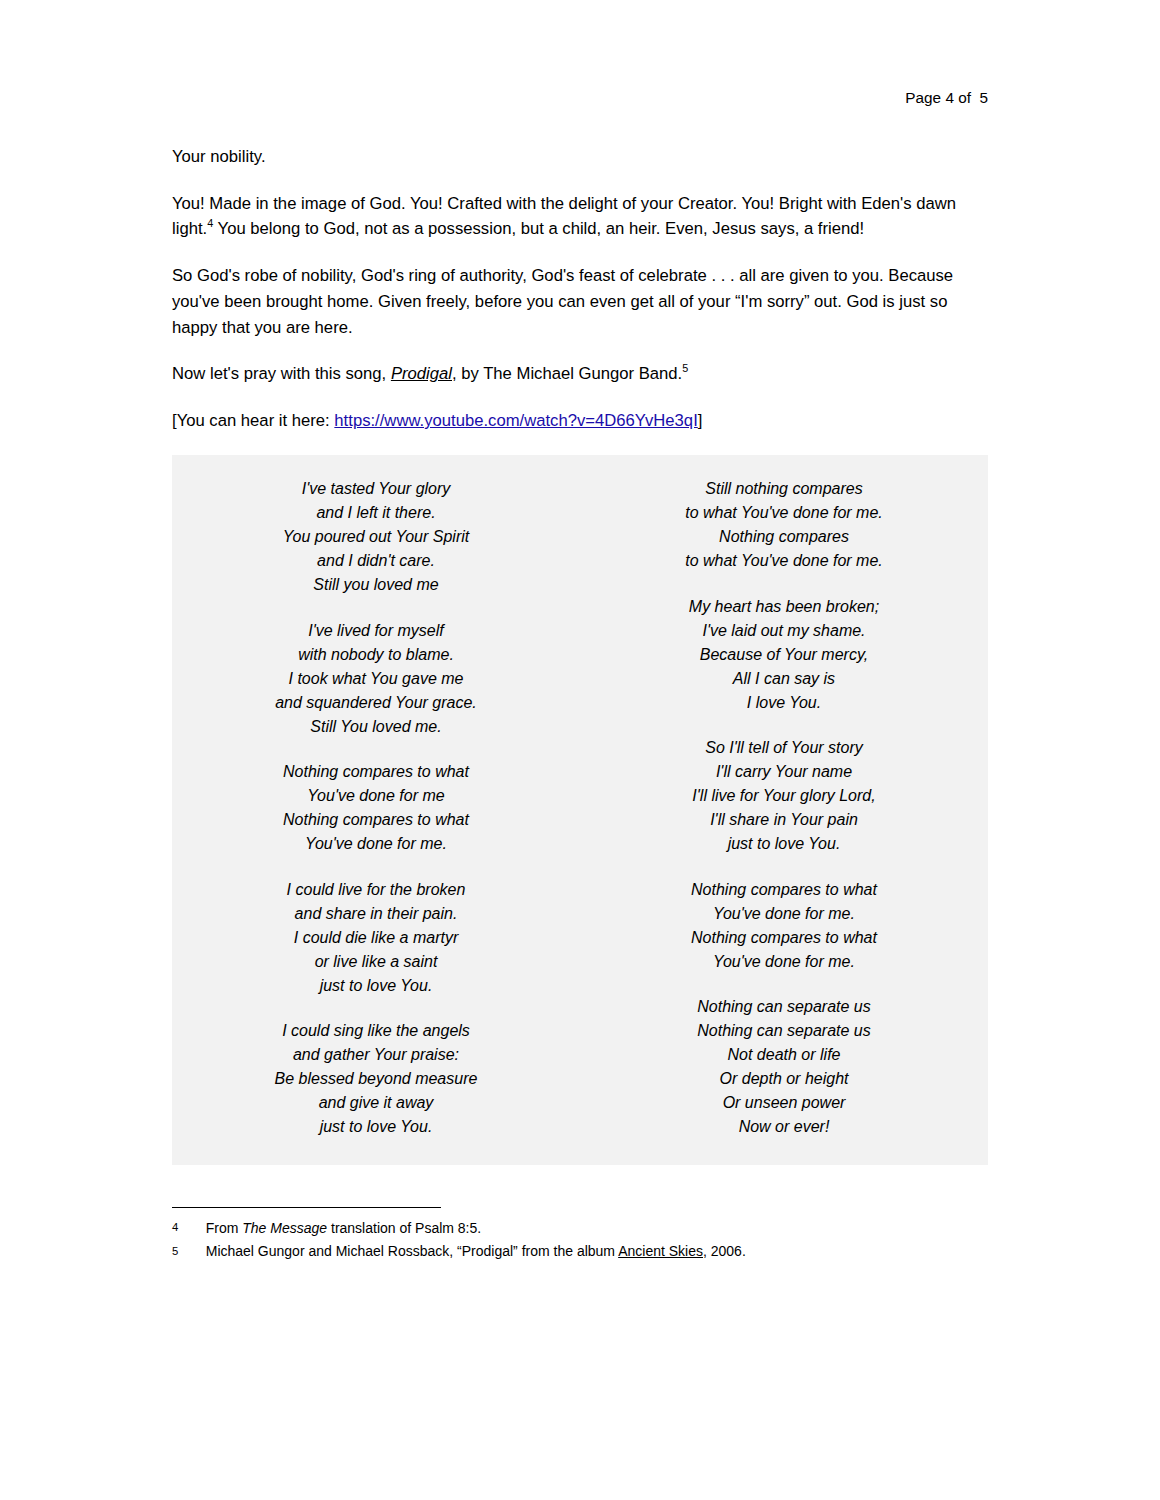Page 4 of 5
Your nobility.
You! Made in the image of God. You! Crafted with the delight of your Creator. You! Bright with Eden's dawn light.4 You belong to God, not as a possession, but a child, an heir. Even, Jesus says, a friend!
So God's robe of nobility, God's ring of authority, God's feast of celebrate . . . all are given to you. Because you've been brought home. Given freely, before you can even get all of your “I'm sorry” out. God is just so happy that you are here.
Now let's pray with this song, Prodigal, by The Michael Gungor Band.5
[You can hear it here: https://www.youtube.com/watch?v=4D66YvHe3qI]
I've tasted Your glory
and I left it there.
You poured out Your Spirit
and I didn't care.
Still you loved me
I've lived for myself
with nobody to blame.
I took what You gave me
and squandered Your grace.
Still You loved me.
Nothing compares to what
You've done for me
Nothing compares to what
You've done for me.
I could live for the broken
and share in their pain.
I could die like a martyr
or live like a saint
just to love You.
I could sing like the angels
and gather Your praise:
Be blessed beyond measure
and give it away
just to love You.
Still nothing compares
to what You've done for me.
Nothing compares
to what You've done for me.
My heart has been broken;
I've laid out my shame.
Because of Your mercy,
All I can say is
I love You.
So I'll tell of Your story
I'll carry Your name
I'll live for Your glory Lord,
I'll share in Your pain
just to love You.
Nothing compares to what
You've done for me.
Nothing compares to what
You've done for me.
Nothing can separate us
Nothing can separate us
Not death or life
Or depth or height
Or unseen power
Now or ever!
4 From The Message translation of Psalm 8:5.
5 Michael Gungor and Michael Rossback, “Prodigal” from the album Ancient Skies, 2006.